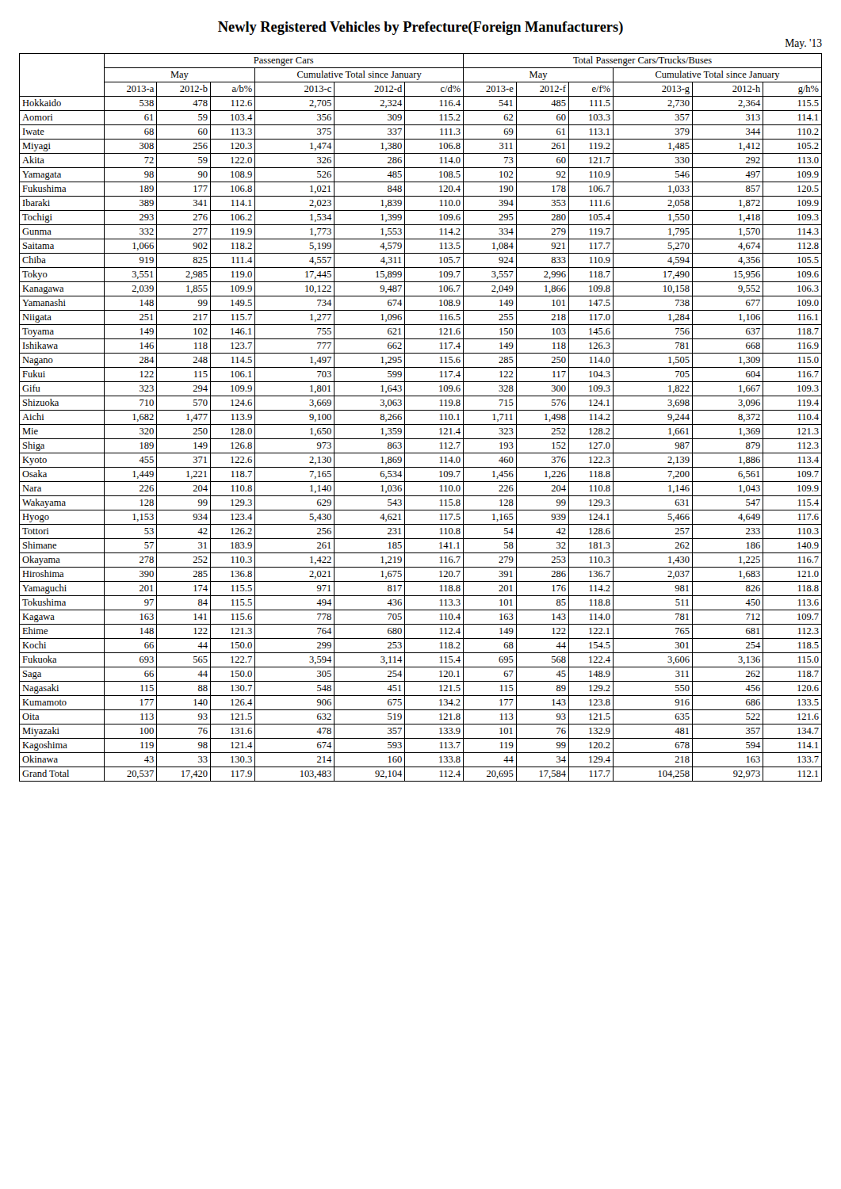Newly Registered Vehicles by Prefecture(Foreign Manufacturers)
May. '13
| | Passenger Cars | Total Passenger Cars/Trucks/Buses |
| --- | --- | --- |
| May | Cumulative Total since January | May | Cumulative Total since January |
| 2013-a | 2012-b | a/b% | 2013-c | 2012-d | c/d% | 2013-e | 2012-f | e/f% | 2013-g | 2012-h | g/h% |
| Hokkaido | 538 | 478 | 112.6 | 2,705 | 2,324 | 116.4 | 541 | 485 | 111.5 | 2,730 | 2,364 | 115.5 |
| Aomori | 61 | 59 | 103.4 | 356 | 309 | 115.2 | 62 | 60 | 103.3 | 357 | 313 | 114.1 |
| Iwate | 68 | 60 | 113.3 | 375 | 337 | 111.3 | 69 | 61 | 113.1 | 379 | 344 | 110.2 |
| Miyagi | 308 | 256 | 120.3 | 1,474 | 1,380 | 106.8 | 311 | 261 | 119.2 | 1,485 | 1,412 | 105.2 |
| Akita | 72 | 59 | 122.0 | 326 | 286 | 114.0 | 73 | 60 | 121.7 | 330 | 292 | 113.0 |
| Yamagata | 98 | 90 | 108.9 | 526 | 485 | 108.5 | 102 | 92 | 110.9 | 546 | 497 | 109.9 |
| Fukushima | 189 | 177 | 106.8 | 1,021 | 848 | 120.4 | 190 | 178 | 106.7 | 1,033 | 857 | 120.5 |
| Ibaraki | 389 | 341 | 114.1 | 2,023 | 1,839 | 110.0 | 394 | 353 | 111.6 | 2,058 | 1,872 | 109.9 |
| Tochigi | 293 | 276 | 106.2 | 1,534 | 1,399 | 109.6 | 295 | 280 | 105.4 | 1,550 | 1,418 | 109.3 |
| Gunma | 332 | 277 | 119.9 | 1,773 | 1,553 | 114.2 | 334 | 279 | 119.7 | 1,795 | 1,570 | 114.3 |
| Saitama | 1,066 | 902 | 118.2 | 5,199 | 4,579 | 113.5 | 1,084 | 921 | 117.7 | 5,270 | 4,674 | 112.8 |
| Chiba | 919 | 825 | 111.4 | 4,557 | 4,311 | 105.7 | 924 | 833 | 110.9 | 4,594 | 4,356 | 105.5 |
| Tokyo | 3,551 | 2,985 | 119.0 | 17,445 | 15,899 | 109.7 | 3,557 | 2,996 | 118.7 | 17,490 | 15,956 | 109.6 |
| Kanagawa | 2,039 | 1,855 | 109.9 | 10,122 | 9,487 | 106.7 | 2,049 | 1,866 | 109.8 | 10,158 | 9,552 | 106.3 |
| Yamanashi | 148 | 99 | 149.5 | 734 | 674 | 108.9 | 149 | 101 | 147.5 | 738 | 677 | 109.0 |
| Niigata | 251 | 217 | 115.7 | 1,277 | 1,096 | 116.5 | 255 | 218 | 117.0 | 1,284 | 1,106 | 116.1 |
| Toyama | 149 | 102 | 146.1 | 755 | 621 | 121.6 | 150 | 103 | 145.6 | 756 | 637 | 118.7 |
| Ishikawa | 146 | 118 | 123.7 | 777 | 662 | 117.4 | 149 | 118 | 126.3 | 781 | 668 | 116.9 |
| Nagano | 284 | 248 | 114.5 | 1,497 | 1,295 | 115.6 | 285 | 250 | 114.0 | 1,505 | 1,309 | 115.0 |
| Fukui | 122 | 115 | 106.1 | 703 | 599 | 117.4 | 122 | 117 | 104.3 | 705 | 604 | 116.7 |
| Gifu | 323 | 294 | 109.9 | 1,801 | 1,643 | 109.6 | 328 | 300 | 109.3 | 1,822 | 1,667 | 109.3 |
| Shizuoka | 710 | 570 | 124.6 | 3,669 | 3,063 | 119.8 | 715 | 576 | 124.1 | 3,698 | 3,096 | 119.4 |
| Aichi | 1,682 | 1,477 | 113.9 | 9,100 | 8,266 | 110.1 | 1,711 | 1,498 | 114.2 | 9,244 | 8,372 | 110.4 |
| Mie | 320 | 250 | 128.0 | 1,650 | 1,359 | 121.4 | 323 | 252 | 128.2 | 1,661 | 1,369 | 121.3 |
| Shiga | 189 | 149 | 126.8 | 973 | 863 | 112.7 | 193 | 152 | 127.0 | 987 | 879 | 112.3 |
| Kyoto | 455 | 371 | 122.6 | 2,130 | 1,869 | 114.0 | 460 | 376 | 122.3 | 2,139 | 1,886 | 113.4 |
| Osaka | 1,449 | 1,221 | 118.7 | 7,165 | 6,534 | 109.7 | 1,456 | 1,226 | 118.8 | 7,200 | 6,561 | 109.7 |
| Nara | 226 | 204 | 110.8 | 1,140 | 1,036 | 110.0 | 226 | 204 | 110.8 | 1,146 | 1,043 | 109.9 |
| Wakayama | 128 | 99 | 129.3 | 629 | 543 | 115.8 | 128 | 99 | 129.3 | 631 | 547 | 115.4 |
| Hyogo | 1,153 | 934 | 123.4 | 5,430 | 4,621 | 117.5 | 1,165 | 939 | 124.1 | 5,466 | 4,649 | 117.6 |
| Tottori | 53 | 42 | 126.2 | 256 | 231 | 110.8 | 54 | 42 | 128.6 | 257 | 233 | 110.3 |
| Shimane | 57 | 31 | 183.9 | 261 | 185 | 141.1 | 58 | 32 | 181.3 | 262 | 186 | 140.9 |
| Okayama | 278 | 252 | 110.3 | 1,422 | 1,219 | 116.7 | 279 | 253 | 110.3 | 1,430 | 1,225 | 116.7 |
| Hiroshima | 390 | 285 | 136.8 | 2,021 | 1,675 | 120.7 | 391 | 286 | 136.7 | 2,037 | 1,683 | 121.0 |
| Yamaguchi | 201 | 174 | 115.5 | 971 | 817 | 118.8 | 201 | 176 | 114.2 | 981 | 826 | 118.8 |
| Tokushima | 97 | 84 | 115.5 | 494 | 436 | 113.3 | 101 | 85 | 118.8 | 511 | 450 | 113.6 |
| Kagawa | 163 | 141 | 115.6 | 778 | 705 | 110.4 | 163 | 143 | 114.0 | 781 | 712 | 109.7 |
| Ehime | 148 | 122 | 121.3 | 764 | 680 | 112.4 | 149 | 122 | 122.1 | 765 | 681 | 112.3 |
| Kochi | 66 | 44 | 150.0 | 299 | 253 | 118.2 | 68 | 44 | 154.5 | 301 | 254 | 118.5 |
| Fukuoka | 693 | 565 | 122.7 | 3,594 | 3,114 | 115.4 | 695 | 568 | 122.4 | 3,606 | 3,136 | 115.0 |
| Saga | 66 | 44 | 150.0 | 305 | 254 | 120.1 | 67 | 45 | 148.9 | 311 | 262 | 118.7 |
| Nagasaki | 115 | 88 | 130.7 | 548 | 451 | 121.5 | 115 | 89 | 129.2 | 550 | 456 | 120.6 |
| Kumamoto | 177 | 140 | 126.4 | 906 | 675 | 134.2 | 177 | 143 | 123.8 | 916 | 686 | 133.5 |
| Oita | 113 | 93 | 121.5 | 632 | 519 | 121.8 | 113 | 93 | 121.5 | 635 | 522 | 121.6 |
| Miyazaki | 100 | 76 | 131.6 | 478 | 357 | 133.9 | 101 | 76 | 132.9 | 481 | 357 | 134.7 |
| Kagoshima | 119 | 98 | 121.4 | 674 | 593 | 113.7 | 119 | 99 | 120.2 | 678 | 594 | 114.1 |
| Okinawa | 43 | 33 | 130.3 | 214 | 160 | 133.8 | 44 | 34 | 129.4 | 218 | 163 | 133.7 |
| Grand Total | 20,537 | 17,420 | 117.9 | 103,483 | 92,104 | 112.4 | 20,695 | 17,584 | 117.7 | 104,258 | 92,973 | 112.1 |